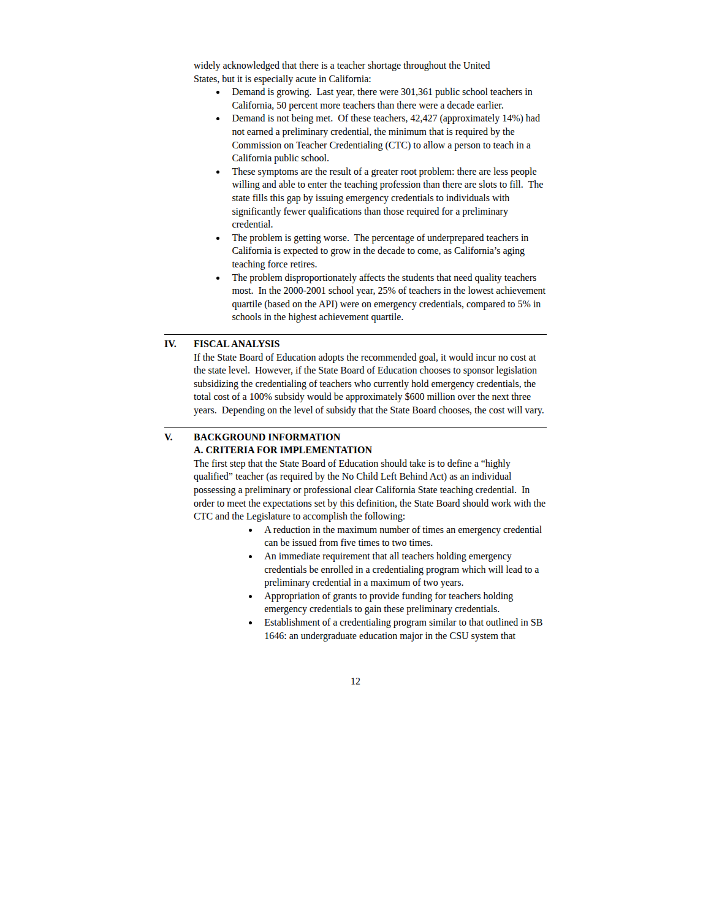widely acknowledged that there is a teacher shortage throughout the United
States, but it is especially acute in California:
Demand is growing. Last year, there were 301,361 public school teachers in California, 50 percent more teachers than there were a decade earlier.
Demand is not being met. Of these teachers, 42,427 (approximately 14%) had not earned a preliminary credential, the minimum that is required by the Commission on Teacher Credentialing (CTC) to allow a person to teach in a California public school.
These symptoms are the result of a greater root problem: there are less people willing and able to enter the teaching profession than there are slots to fill. The state fills this gap by issuing emergency credentials to individuals with significantly fewer qualifications than those required for a preliminary credential.
The problem is getting worse. The percentage of underprepared teachers in California is expected to grow in the decade to come, as California’s aging teaching force retires.
The problem disproportionately affects the students that need quality teachers most. In the 2000-2001 school year, 25% of teachers in the lowest achievement quartile (based on the API) were on emergency credentials, compared to 5% in schools in the highest achievement quartile.
IV.
FISCAL ANALYSIS
If the State Board of Education adopts the recommended goal, it would incur no cost at the state level. However, if the State Board of Education chooses to sponsor legislation subsidizing the credentialing of teachers who currently hold emergency credentials, the total cost of a 100% subsidy would be approximately $600 million over the next three years. Depending on the level of subsidy that the State Board chooses, the cost will vary.
V.
BACKGROUND INFORMATION
A. CRITERIA FOR IMPLEMENTATION
The first step that the State Board of Education should take is to define a “highly qualified” teacher (as required by the No Child Left Behind Act) as an individual possessing a preliminary or professional clear California State teaching credential. In order to meet the expectations set by this definition, the State Board should work with the CTC and the Legislature to accomplish the following:
A reduction in the maximum number of times an emergency credential can be issued from five times to two times.
An immediate requirement that all teachers holding emergency credentials be enrolled in a credentialing program which will lead to a preliminary credential in a maximum of two years.
Appropriation of grants to provide funding for teachers holding emergency credentials to gain these preliminary credentials.
Establishment of a credentialing program similar to that outlined in SB 1646: an undergraduate education major in the CSU system that
12